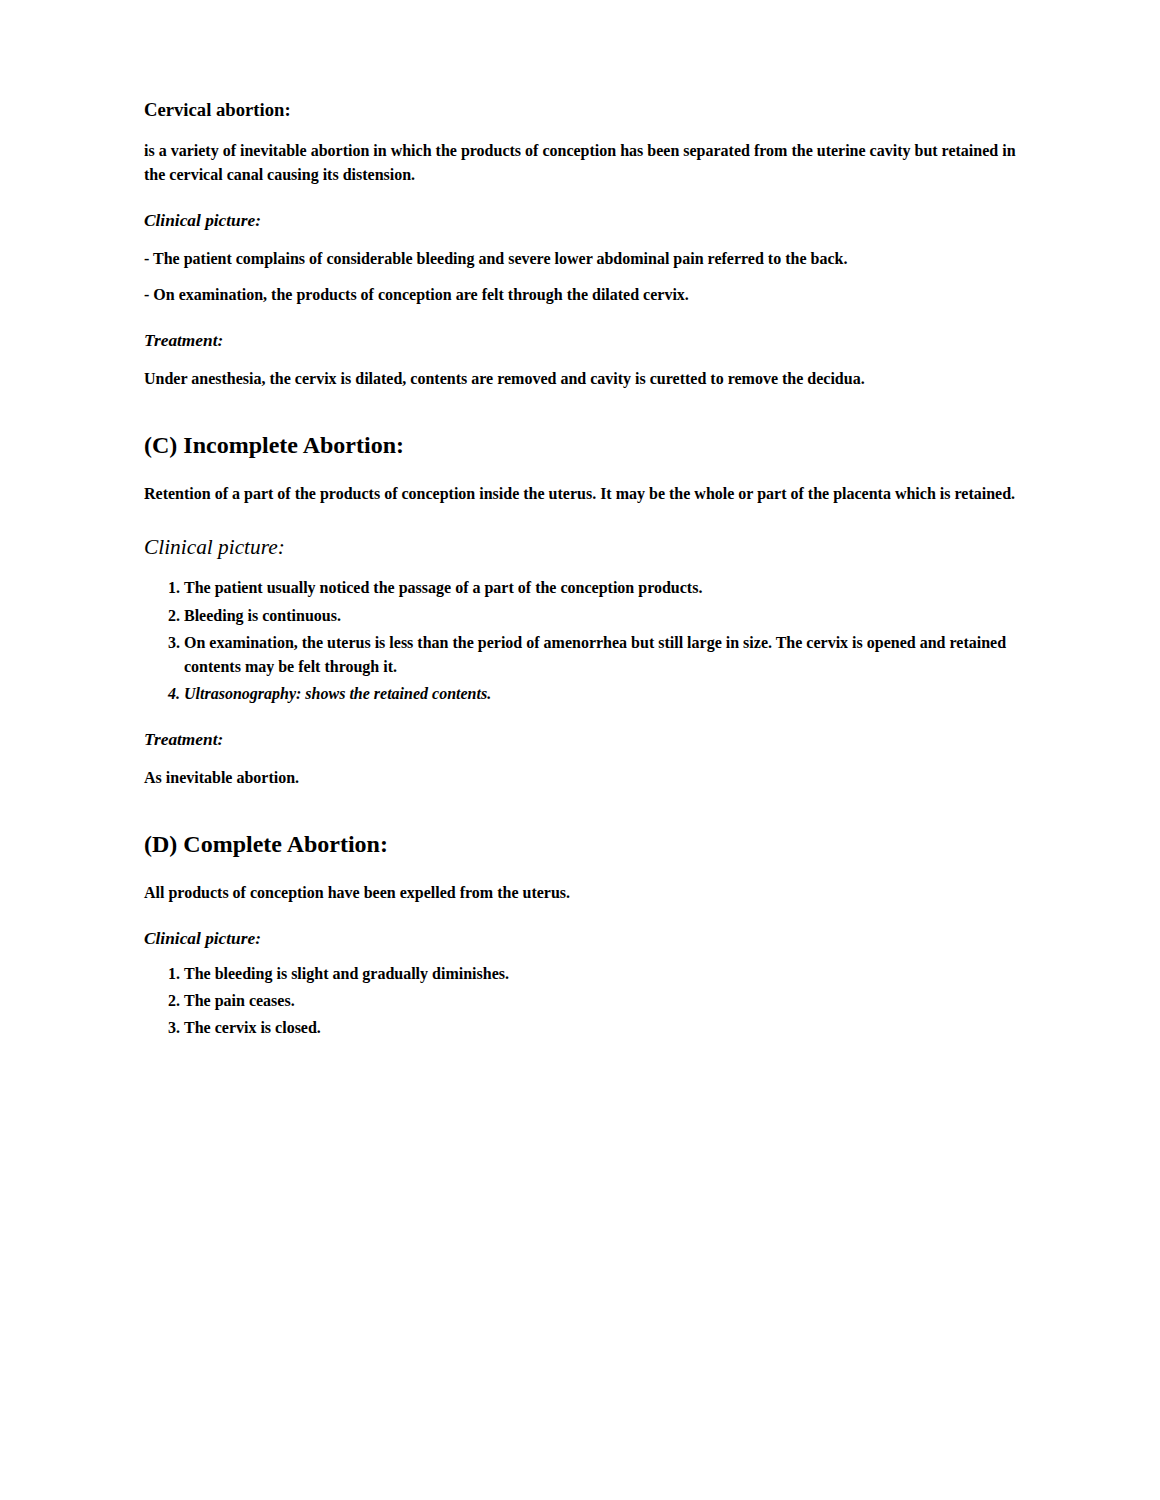Cervical abortion:
is a variety of inevitable abortion in which the products of conception has been separated from the uterine cavity but retained in the cervical canal causing its distension.
Clinical picture:
- The patient complains of considerable bleeding and severe lower abdominal pain referred to the back.
- On examination, the products of conception are felt through the dilated cervix.
Treatment:
Under anesthesia, the cervix is dilated, contents are removed and cavity is curetted to remove the decidua.
(C) Incomplete Abortion:
Retention of a part of the products of conception inside the uterus. It may be the whole or part of the placenta which is retained.
Clinical picture:
The patient usually noticed the passage of a part of the conception products.
Bleeding is continuous.
On examination, the uterus is less than the period of amenorrhea but still large in size. The cervix is opened and retained contents may be felt through it.
Ultrasonography: shows the retained contents.
Treatment:
As inevitable abortion.
(D) Complete Abortion:
All products of conception have been expelled from the uterus.
Clinical picture:
The bleeding is slight and gradually diminishes.
The pain ceases.
The cervix is closed.